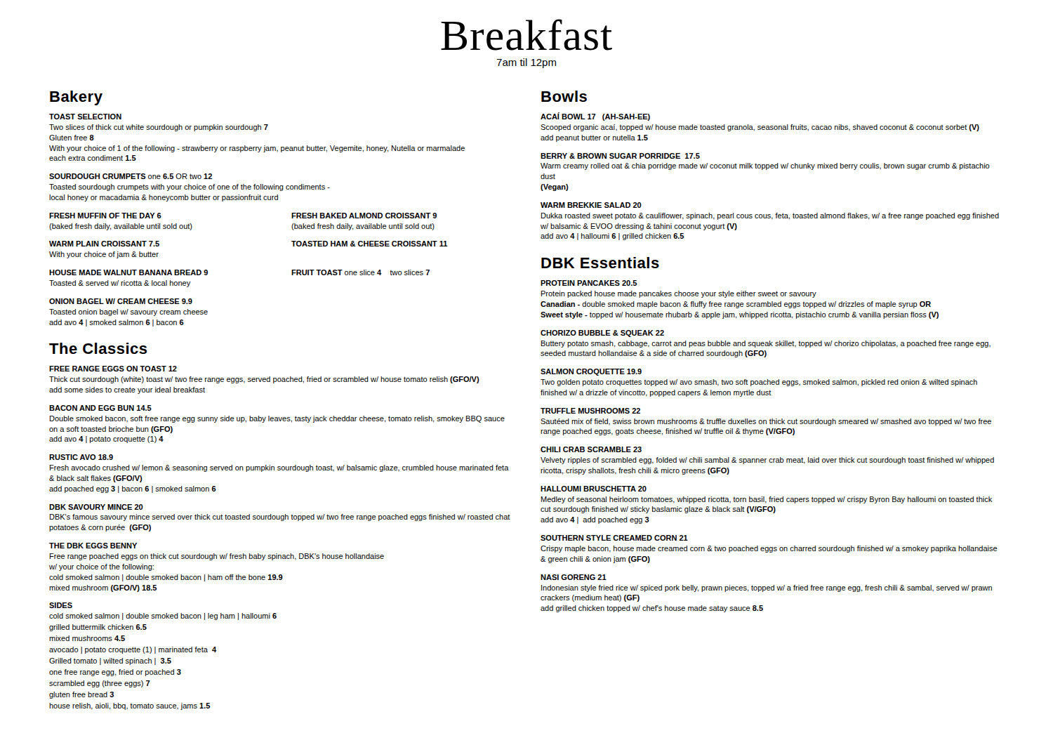Breakfast
7am til 12pm
Bakery
Toast Selection Two slices of thick cut white sourdough or pumpkin sourdough 7 Gluten free 8 With your choice of 1 of the following - strawberry or raspberry jam, peanut butter, Vegemite, honey, Nutella or marmalade each extra condiment 1.5
Sourdough Crumpets one 6.5 OR two 12 Toasted sourdough crumpets with your choice of one of the following condiments - local honey or macadamia & honeycomb butter or passionfruit curd
Fresh Muffin of the Day 6 (baked fresh daily, available until sold out)
Fresh Baked Almond Croissant 9 (baked fresh daily, available until sold out)
Warm Plain Croissant 7.5 With your choice of jam & butter
Toasted Ham & Cheese Croissant 11
House Made Walnut Banana Bread 9 Toasted & served w/ ricotta & local honey
Fruit Toast one slice 4 two slices 7
Onion Bagel w/ Cream Cheese 9.9 Toasted onion bagel w/ savoury cream cheese add avo 4 | smoked salmon 6 | bacon 6
The Classics
Free Range Eggs on Toast 12 Thick cut sourdough (white) toast w/ two free range eggs, served poached, fried or scrambled w/ house tomato relish (GFO/V) add some sides to create your ideal breakfast
Bacon and Egg Bun 14.5 Double smoked bacon, soft free range egg sunny side up, baby leaves, tasty jack cheddar cheese, tomato relish, smokey BBQ sauce on a soft toasted brioche bun (GFO) add avo 4 | potato croquette (1) 4
Rustic Avo 18.9 Fresh avocado crushed w/ lemon & seasoning served on pumpkin sourdough toast, w/ balsamic glaze, crumbled house marinated feta & black salt flakes (GFO/V) add poached egg 3 | bacon 6 | smoked salmon 6
DBK Savoury Mince 20 DBK's famous savoury mince served over thick cut toasted sourdough topped w/ two free range poached eggs finished w/ roasted chat potatoes & corn purée (GFO)
The DBK Eggs Benny Free range poached eggs on thick cut sourdough w/ fresh baby spinach, DBK's house hollandaise w/ your choice of the following: cold smoked salmon | double smoked bacon | ham off the bone 19.9 mixed mushroom (GFO/V) 18.5
Sides
cold smoked salmon | double smoked bacon | leg ham | halloumi 6
grilled buttermilk chicken 6.5
mixed mushrooms 4.5
avocado | potato croquette (1) | marinated feta 4
Grilled tomato | wilted spinach | 3.5
one free range egg, fried or poached 3
scrambled egg (three eggs) 7
gluten free bread 3
house relish, aioli, bbq, tomato sauce, jams 1.5
Bowls
Acaí Bowl 17 (ah-sah-EE) Scooped organic acaí, topped w/ house made toasted granola, seasonal fruits, cacao nibs, shaved coconut & coconut sorbet (V) add peanut butter or nutella 1.5
Berry & Brown Sugar Porridge 17.5 Warm creamy rolled oat & chia porridge made w/ coconut milk topped w/ chunky mixed berry coulis, brown sugar crumb & pistachio dust (Vegan)
Warm Brekkie Salad 20 Dukka roasted sweet potato & cauliflower, spinach, pearl cous cous, feta, toasted almond flakes, w/ a free range poached egg finished w/ balsamic & EVOO dressing & tahini coconut yogurt (V) add avo 4 | halloumi 6 | grilled chicken 6.5
DBK Essentials
Protein Pancakes 20.5 Protein packed house made pancakes choose your style either sweet or savoury Canadian - double smoked maple bacon & fluffy free range scrambled eggs topped w/ drizzles of maple syrup OR Sweet style - topped w/ housemate rhubarb & apple jam, whipped ricotta, pistachio crumb & vanilla persian floss (V)
Chorizo Bubble & Squeak 22 Buttery potato smash, cabbage, carrot and peas bubble and squeak skillet, topped w/ chorizo chipolatas, a poached free range egg, seeded mustard hollandaise & a side of charred sourdough (GFO)
Salmon Croquette 19.9 Two golden potato croquettes topped w/ avo smash, two soft poached eggs, smoked salmon, pickled red onion & wilted spinach finished w/ a drizzle of vincotto, popped capers & lemon myrtle dust
Truffle Mushrooms 22 Sautéed mix of field, swiss brown mushrooms & truffle duxelles on thick cut sourdough smeared w/ smashed avo topped w/ two free range poached eggs, goats cheese, finished w/ truffle oil & thyme (V/GFO)
Chili Crab Scramble 23 Velvety ripples of scrambled egg, folded w/ chili sambal & spanner crab meat, laid over thick cut sourdough toast finished w/ whipped ricotta, crispy shallots, fresh chili & micro greens (GFO)
Halloumi Bruschetta 20 Medley of seasonal heirloom tomatoes, whipped ricotta, torn basil, fried capers topped w/ crispy Byron Bay halloumi on toasted thick cut sourdough finished w/ sticky baslamic glaze & black salt (V/GFO) add avo 4 | add poached egg 3
Southern Style Creamed Corn 21 Crispy maple bacon, house made creamed corn & two poached eggs on charred sourdough finished w/ a smokey paprika hollandaise & green chili & onion jam (GFO)
Nasi Goreng 21 Indonesian style fried rice w/ spiced pork belly, prawn pieces, topped w/ a fried free range egg, fresh chili & sambal, served w/ prawn crackers (medium heat) (GF) add grilled chicken topped w/ chef's house made satay sauce 8.5